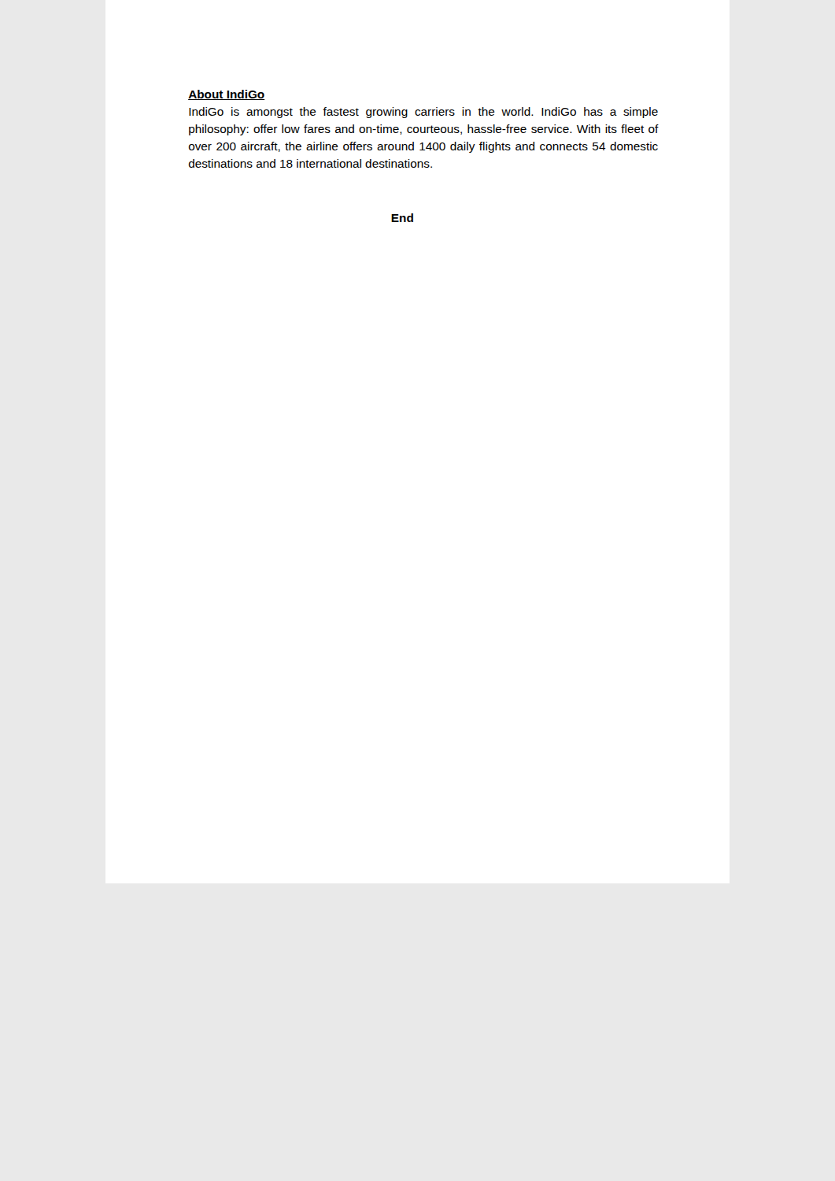About IndiGo
IndiGo is amongst the fastest growing carriers in the world. IndiGo has a simple philosophy: offer low fares and on-time, courteous, hassle-free service. With its fleet of over 200 aircraft, the airline offers around 1400 daily flights and connects 54 domestic destinations and 18 international destinations.
End